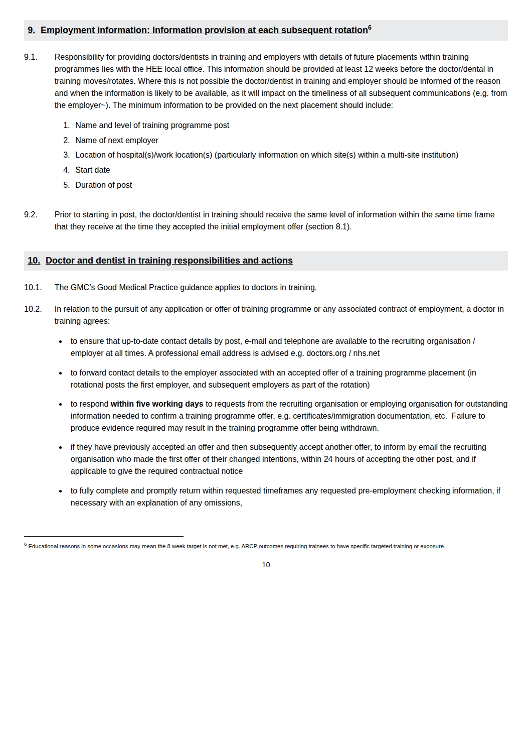9. Employment information: Information provision at each subsequent rotation6
9.1.
Responsibility for providing doctors/dentists in training and employers with details of future placements within training programmes lies with the HEE local office. This information should be provided at least 12 weeks before the doctor/dental in training moves/rotates. Where this is not possible the doctor/dentist in training and employer should be informed of the reason and when the information is likely to be available, as it will impact on the timeliness of all subsequent communications (e.g. from the employer~). The minimum information to be provided on the next placement should include:
Name and level of training programme post
Name of next employer
Location of hospital(s)/work location(s) (particularly information on which site(s) within a multi-site institution)
Start date
Duration of post
9.2.
Prior to starting in post, the doctor/dentist in training should receive the same level of information within the same time frame that they receive at the time they accepted the initial employment offer (section 8.1).
10. Doctor and dentist in training responsibilities and actions
10.1.
The GMC’s Good Medical Practice guidance applies to doctors in training.
10.2.
In relation to the pursuit of any application or offer of training programme or any associated contract of employment, a doctor in training agrees:
to ensure that up-to-date contact details by post, e-mail and telephone are available to the recruiting organisation / employer at all times. A professional email address is advised e.g. doctors.org / nhs.net
to forward contact details to the employer associated with an accepted offer of a training programme placement (in rotational posts the first employer, and subsequent employers as part of the rotation)
to respond within five working days to requests from the recruiting organisation or employing organisation for outstanding information needed to confirm a training programme offer, e.g. certificates/immigration documentation, etc. Failure to produce evidence required may result in the training programme offer being withdrawn.
if they have previously accepted an offer and then subsequently accept another offer, to inform by email the recruiting organisation who made the first offer of their changed intentions, within 24 hours of accepting the other post, and if applicable to give the required contractual notice
to fully complete and promptly return within requested timeframes any requested pre-employment checking information, if necessary with an explanation of any omissions,
6 Educational reasons in some occasions may mean the 8 week target is not met, e.g. ARCP outcomes requiring trainees to have specific targeted training or exposure.
10